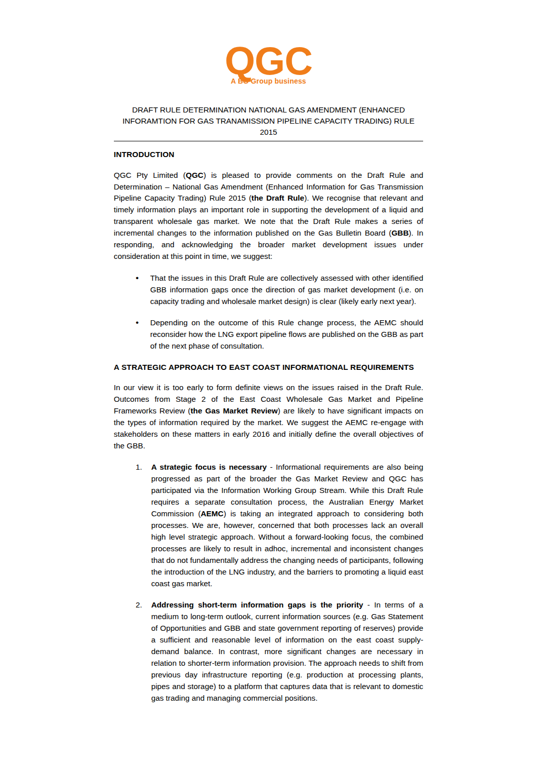QGC
A BG Group business
DRAFT RULE DETERMINATION NATIONAL GAS AMENDMENT (ENHANCED INFORAMTION FOR GAS TRANAMISSION PIPELINE CAPACITY TRADING) RULE 2015
INTRODUCTION
QGC Pty Limited (QGC) is pleased to provide comments on the Draft Rule and Determination – National Gas Amendment (Enhanced Information for Gas Transmission Pipeline Capacity Trading) Rule 2015 (the Draft Rule). We recognise that relevant and timely information plays an important role in supporting the development of a liquid and transparent wholesale gas market. We note that the Draft Rule makes a series of incremental changes to the information published on the Gas Bulletin Board (GBB). In responding, and acknowledging the broader market development issues under consideration at this point in time, we suggest:
That the issues in this Draft Rule are collectively assessed with other identified GBB information gaps once the direction of gas market development (i.e. on capacity trading and wholesale market design) is clear (likely early next year).
Depending on the outcome of this Rule change process, the AEMC should reconsider how the LNG export pipeline flows are published on the GBB as part of the next phase of consultation.
A STRATEGIC APPROACH TO EAST COAST INFORMATIONAL REQUIREMENTS
In our view it is too early to form definite views on the issues raised in the Draft Rule. Outcomes from Stage 2 of the East Coast Wholesale Gas Market and Pipeline Frameworks Review (the Gas Market Review) are likely to have significant impacts on the types of information required by the market. We suggest the AEMC re-engage with stakeholders on these matters in early 2016 and initially define the overall objectives of the GBB.
A strategic focus is necessary - Informational requirements are also being progressed as part of the broader the Gas Market Review and QGC has participated via the Information Working Group Stream. While this Draft Rule requires a separate consultation process, the Australian Energy Market Commission (AEMC) is taking an integrated approach to considering both processes. We are, however, concerned that both processes lack an overall high level strategic approach. Without a forward-looking focus, the combined processes are likely to result in adhoc, incremental and inconsistent changes that do not fundamentally address the changing needs of participants, following the introduction of the LNG industry, and the barriers to promoting a liquid east coast gas market.
Addressing short-term information gaps is the priority - In terms of a medium to long-term outlook, current information sources (e.g. Gas Statement of Opportunities and GBB and state government reporting of reserves) provide a sufficient and reasonable level of information on the east coast supply-demand balance. In contrast, more significant changes are necessary in relation to shorter-term information provision. The approach needs to shift from previous day infrastructure reporting (e.g. production at processing plants, pipes and storage) to a platform that captures data that is relevant to domestic gas trading and managing commercial positions.